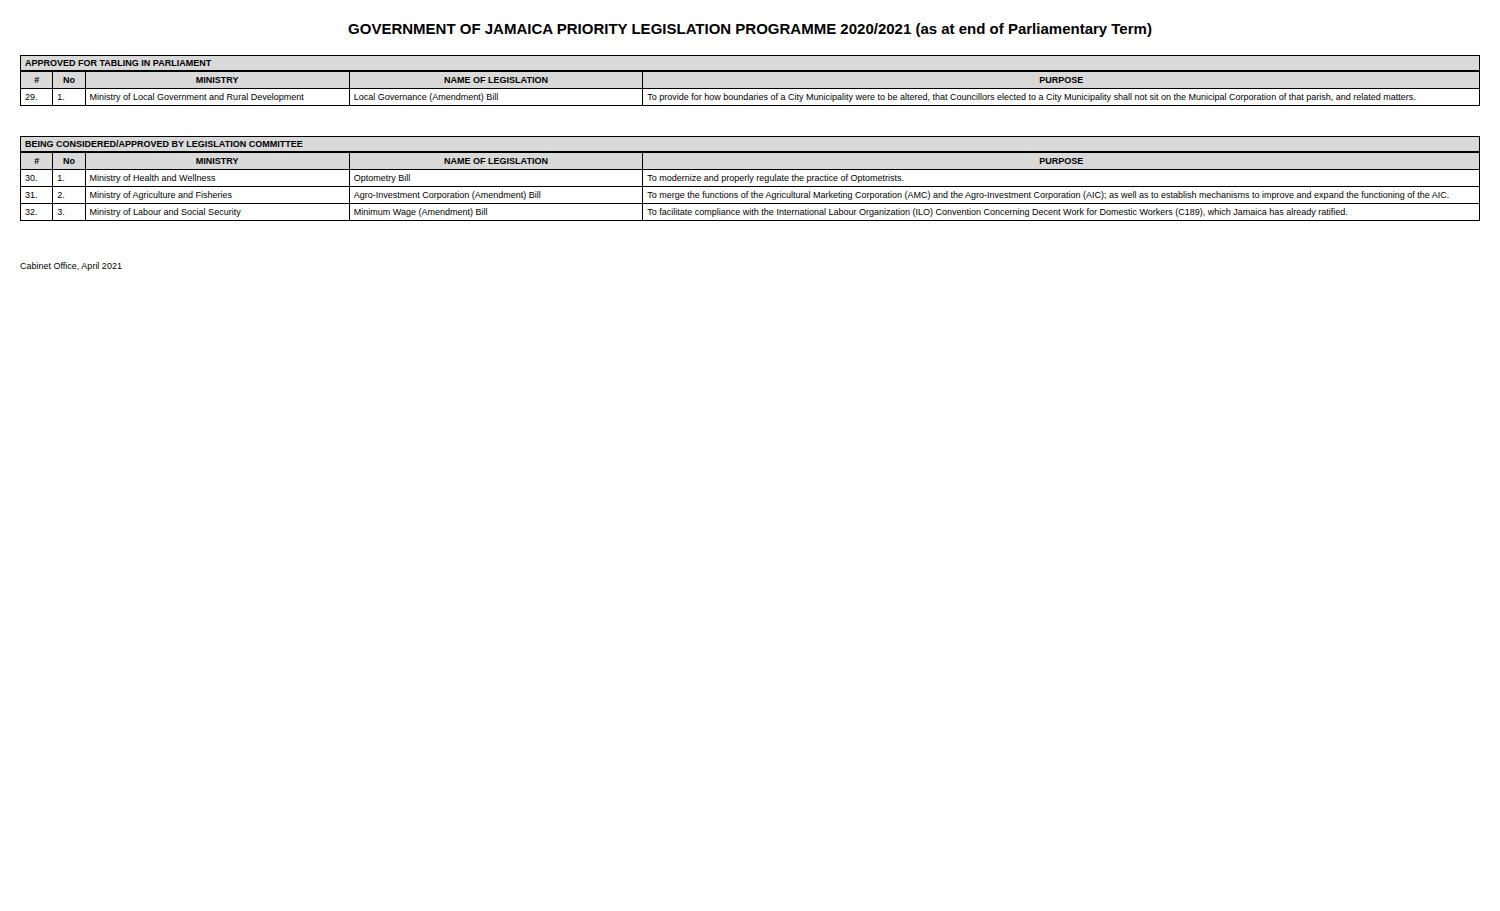GOVERNMENT OF JAMAICA PRIORITY LEGISLATION PROGRAMME 2020/2021 (as at end of Parliamentary Term)
APPROVED FOR TABLING IN PARLIAMENT
| # | No | MINISTRY | NAME OF LEGISLATION | PURPOSE |
| --- | --- | --- | --- | --- |
| 29. | 1. | Ministry of Local Government and Rural Development | Local Governance (Amendment) Bill | To provide for how boundaries of a City Municipality were to be altered, that Councillors elected to a City Municipality shall not sit on the Municipal Corporation of that parish, and related matters. |
BEING CONSIDERED/APPROVED BY LEGISLATION COMMITTEE
| # | No | MINISTRY | NAME OF LEGISLATION | PURPOSE |
| --- | --- | --- | --- | --- |
| 30. | 1. | Ministry of Health and Wellness | Optometry Bill | To modernize and properly regulate the practice of Optometrists. |
| 31. | 2. | Ministry of Agriculture and Fisheries | Agro-Investment Corporation (Amendment) Bill | To merge the functions of the Agricultural Marketing Corporation (AMC) and the Agro-Investment Corporation (AIC); as well as to establish mechanisms to improve and expand the functioning of the AIC. |
| 32. | 3. | Ministry of Labour and Social Security | Minimum Wage (Amendment) Bill | To facilitate compliance with the International Labour Organization (ILO) Convention Concerning Decent Work for Domestic Workers (C189), which Jamaica has already ratified. |
Cabinet Office, April 2021